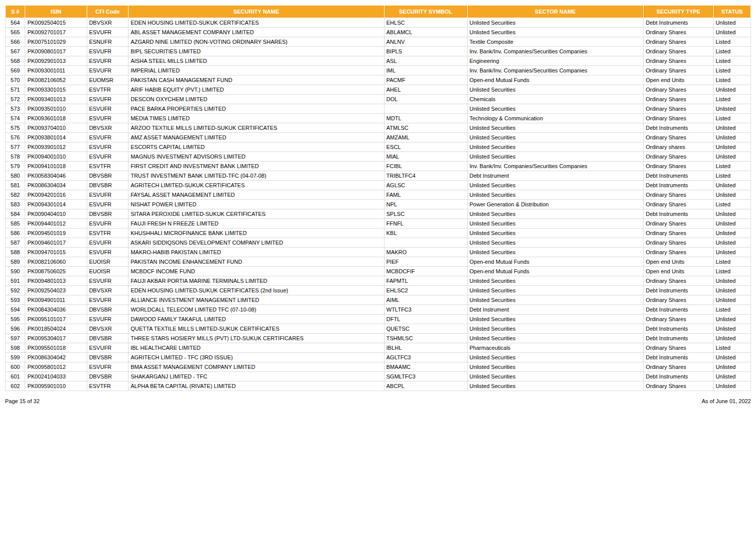| S # | ISIN | CFI Code | SECURITY NAME | SECURITY SYMBOL | SECTOR NAME | SECURITY TYPE | STATUS |
| --- | --- | --- | --- | --- | --- | --- | --- |
| 564 | PK0092504015 | DBVSXR | EDEN HOUSING LIMITED-SUKUK CERTIFICATES | EHLSC | Unlisted Securities | Debt Instruments | Unlisted |
| 565 | PK0092701017 | ESVUFR | ABL ASSET MANAGEMENT COMPANY LIMITED | ABLAMCL | Unlisted Securities | Ordinary Shares | Unlisted |
| 566 | PK0075101029 | ESNUFR | AZGARD NINE LIMITED (NON-VOTING ORDINARY SHARES) | ANLNV | Textile Composite | Ordinary Shares | Listed |
| 567 | PK0090801017 | ESVUFR | BIPL SECURITIES LIMITED | BIPLS | Inv. Bank/Inv. Companies/Securities Companies | Ordinary Shares | Listed |
| 568 | PK0092901013 | ESVUFR | AISHA STEEL MILLS LIMITED | ASL | Engineering | Ordinary Shares | Listed |
| 569 | PK0093001011 | ESVUFR | IMPERIAL LIMITED | IML | Inv. Bank/Inv. Companies/Securities Companies | Ordinary Shares | Listed |
| 570 | PK0082106052 | EUOMSR | PAKISTAN CASH MANAGEMENT FUND | PACMF | Open-end Mutual Funds | Open end Units | Listed |
| 571 | PK0093301015 | ESVTFR | ARIF HABIB EQUITY (PVT.) LIMITED | AHEL | Unlisted Securities | Ordinary Shares | Unlisted |
| 572 | PK0093401013 | ESVUFR | DESCON OXYCHEM LIMITED | DOL | Chemicals | Ordinary Shares | Listed |
| 573 | PK0093501010 | ESVUFR | PACE BARKA PROPERTIES LIMITED | | Unlisted Securities | Ordinary Shares | Unlisted |
| 574 | PK0093601018 | ESVUFR | MEDIA TIMES LIMITED | MDTL | Technology & Communication | Ordinary Shares | Listed |
| 575 | PK0093704010 | DBVSXR | ARZOO TEXTILE MILLS LIMITED-SUKUK CERTIFICATES | ATMLSC | Unlisted Securities | Debt Instruments | Unlisted |
| 576 | PK0093801014 | ESVUFR | AMZ ASSET MANAGEMENT LIMITED | AMZAML | Unlisted Securities | Ordinary Shares | Unlisted |
| 577 | PK0093901012 | ESVUFR | ESCORTS CAPITAL LIMITED | ESCL | Unlisted Securities | Ordinary shares | Unlisted |
| 578 | PK0094001010 | ESVUFR | MAGNUS INVESTMENT ADVISORS LIMITED | MIAL | Unlisted Securities | Ordinary Shares | Unlisted |
| 579 | PK0094101018 | ESVTFR | FIRST CREDIT AND INVESTMENT BANK LIMITED | FCIBL | Inv. Bank/Inv. Companies/Securities Companies | Ordinary Shares | Listed |
| 580 | PK0058304046 | DBVSBR | TRUST INVESTMENT BANK LIMITED-TFC (04-07-08) | TRIBLTFC4 | Debt Instrument | Debt Instruments | Listed |
| 581 | PK0086304034 | DBVSBR | AGRITECH LIMITED-SUKUK CERTIFICATES | AGLSC | Unlisted Securities | Debt Instruments | Unlisted |
| 582 | PK0094201016 | ESVUFR | FAYSAL ASSET MANAGEMENT LIMITED | FAML | Unlisted Securities | Ordinary Shares | Unlisted |
| 583 | PK0094301014 | ESVUFR | NISHAT POWER LIMITED | NPL | Power Generation & Distribution | Ordinary Shares | Listed |
| 584 | PK0090404010 | DBVSBR | SITARA PEROXIDE LIMITED-SUKUK CERTIFICATES | SPLSC | Unlisted Securities | Debt Instruments | Unlisted |
| 585 | PK0094401012 | ESVUFR | FAUJI FRESH N FREEZE LIMITED | FFNFL | Unlisted Securities | Ordinary Shares | Unlisted |
| 586 | PK0094501019 | ESVTFR | KHUSHHALI MICROFINANCE BANK LIMITED | KBL | Unlisted Securities | Ordinary Shares | Unlisted |
| 587 | PK0094601017 | ESVUFR | ASKARI SIDDIQSONS DEVELOPMENT COMPANY LIMITED | | Unlisted Securities | Ordinary Shares | Unlisted |
| 588 | PK0094701015 | ESVUFR | MAKRO-HABIB PAKISTAN LIMITED | MAKRO | Unlisted Securities | Ordinary Shares | Unlisted |
| 589 | PK0082106060 | EUOISR | PAKISTAN INCOME ENHANCEMENT FUND | PIEF | Open-end Mutual Funds | Open end Units | Listed |
| 590 | PK0087506025 | EUOISR | MCBDCF INCOME FUND | MCBDCFIF | Open-end Mutual Funds | Open end Units | Listed |
| 591 | PK0094801013 | ESVUFR | FAUJI AKBAR PORTIA MARINE TERMINALS LIMITED | FAPMTL | Unlisted Securities | Ordinary Shares | Unlisted |
| 592 | PK0092504023 | DBVSXR | EDEN HOUSING LIMITED-SUKUK CERTIFICATES (2nd Issue) | EHLSC2 | Unlisted Securities | Debt Instruments | Unlisted |
| 593 | PK0094901011 | ESVUFR | ALLIANCE INVESTMENT MANAGEMENT LIMITED | AIML | Unlisted Securities | Ordinary Shares | Unlisted |
| 594 | PK0084304036 | DBVSBR | WORLDCALL TELECOM LIMITED TFC (07-10-08) | WTLTFC3 | Debt Instrument | Debt Instruments | Listed |
| 595 | PK0095101017 | ESVUFR | DAWOOD FAMILY TAKAFUL LIMITED | DFTL | Unlisted Securities | Ordinary Shares | Unlisted |
| 596 | PK0018504024 | DBVSXR | QUETTA TEXTILE MILLS LIMITED-SUKUK CERTIFICATES | QUETSC | Unlisted Securities | Debt Instruments | Unlisted |
| 597 | PK0095304017 | DBVSBR | THREE STARS HOSIERY MILLS (PVT) LTD-SUKUK CERTIFICARES | TSHMLSC | Unlisted Securities | Debt Instruments | Unlisted |
| 598 | PK0095501018 | ESVUFR | IBL HEALTHCARE LIMITED | IBLHL | Pharmaceuticals | Ordinary Shares | Listed |
| 599 | PK0086304042 | DBVSBR | AGRITECH LIMITED - TFC (3RD ISSUE) | AGLTFC3 | Unlisted Securities | Debt Instruments | Unlisted |
| 600 | PK0095801012 | ESVUFR | BMA ASSET MANAGEMENT COMPANY LIMITED | BMAAMC | Unlisted Securities | Ordinary Shares | Unlisted |
| 601 | PK0024104033 | DBVSBR | SHAKARGANJ LIMITED - TFC | SGMLTFC3 | Unlisted Securities | Debt Instruments | Unlisted |
| 602 | PK0095901010 | ESVTFR | ALPHA BETA CAPITAL (RIVATE) LIMITED | ABCPL | Unlisted Securities | Ordinary Shares | Unlisted |
Page 15 of 32 As of June 01, 2022